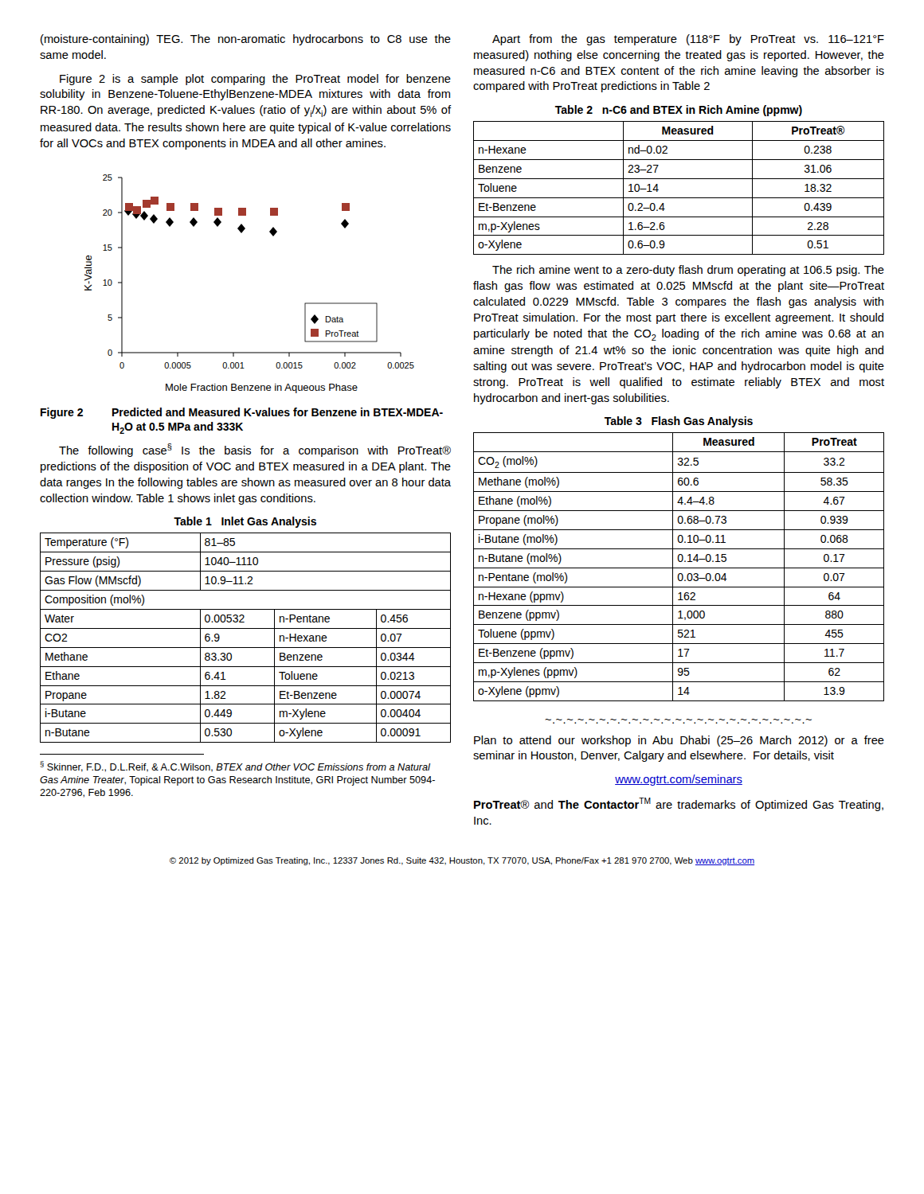(moisture-containing) TEG. The non-aromatic hydrocarbons to C8 use the same model.
Figure 2 is a sample plot comparing the ProTreat model for benzene solubility in Benzene-Toluene-EthylBenzene-MDEA mixtures with data from RR-180. On average, predicted K-values (ratio of yi/xi) are within about 5% of measured data. The results shown here are quite typical of K-value correlations for all VOCs and BTEX components in MDEA and all other amines.
0 5 10 15 20 25 0 0.0005 0.001 0.0015 0.002 0.0025 K-Value Mole Fraction Benzene in Aqueous Phase Data ProTreat
Figure 2 Predicted and Measured K-values for Benzene in BTEX-MDEA-H2O at 0.5 MPa and 333K
The following case§ Is the basis for a comparison with ProTreat® predictions of the disposition of VOC and BTEX measured in a DEA plant. The data ranges In the following tables are shown as measured over an 8 hour data collection window. Table 1 shows inlet gas conditions.
Table 1 Inlet Gas Analysis
| Temperature (°F) | 81–85 |
| Pressure (psig) | 1040–1110 |
| Gas Flow (MMscfd) | 10.9–11.2 |
| Composition (mol%) |
| Water | 0.00532 | n-Pentane | 0.456 |
| CO2 | 6.9 | n-Hexane | 0.07 |
| Methane | 83.30 | Benzene | 0.0344 |
| Ethane | 6.41 | Toluene | 0.0213 |
| Propane | 1.82 | Et-Benzene | 0.00074 |
| i-Butane | 0.449 | m-Xylene | 0.00404 |
| n-Butane | 0.530 | o-Xylene | 0.00091 |
§ Skinner, F.D., D.L.Reif, & A.C.Wilson, BTEX and Other VOC Emissions from a Natural Gas Amine Treater, Topical Report to Gas Research Institute, GRI Project Number 5094-220-2796, Feb 1996.
Apart from the gas temperature (118°F by ProTreat vs. 116–121°F measured) nothing else concerning the treated gas is reported. However, the measured n-C6 and BTEX content of the rich amine leaving the absorber is compared with ProTreat predictions in Table 2
Table 2 n-C6 and BTEX in Rich Amine (ppmw)
| | Measured | ProTreat® |
| --- | --- | --- |
| n-Hexane | nd–0.02 | 0.238 |
| Benzene | 23–27 | 31.06 |
| Toluene | 10–14 | 18.32 |
| Et-Benzene | 0.2–0.4 | 0.439 |
| m,p-Xylenes | 1.6–2.6 | 2.28 |
| o-Xylene | 0.6–0.9 | 0.51 |
The rich amine went to a zero-duty flash drum operating at 106.5 psig. The flash gas flow was estimated at 0.025 MMscfd at the plant site—ProTreat calculated 0.0229 MMscfd. Table 3 compares the flash gas analysis with ProTreat simulation. For the most part there is excellent agreement. It should particularly be noted that the CO2 loading of the rich amine was 0.68 at an amine strength of 21.4 wt% so the ionic concentration was quite high and salting out was severe. ProTreat’s VOC, HAP and hydrocarbon model is quite strong. ProTreat is well qualified to estimate reliably BTEX and most hydrocarbon and inert-gas solubilities.
Table 3 Flash Gas Analysis
| | Measured | ProTreat |
| --- | --- | --- |
| CO 2 (mol%) | 32.5 | 33.2 |
| Methane (mol%) | 60.6 | 58.35 |
| Ethane (mol%) | 4.4–4.8 | 4.67 |
| Propane (mol%) | 0.68–0.73 | 0.939 |
| i-Butane (mol%) | 0.10–0.11 | 0.068 |
| n-Butane (mol%) | 0.14–0.15 | 0.17 |
| n-Pentane (mol%) | 0.03–0.04 | 0.07 |
| n-Hexane (ppmv) | 162 | 64 |
| Benzene (ppmv) | 1,000 | 880 |
| Toluene (ppmv) | 521 | 455 |
| Et-Benzene (ppmv) | 17 | 11.7 |
| m,p-Xylenes (ppmv) | 95 | 62 |
| o-Xylene (ppmv) | 14 | 13.9 |
~.~.~.~.~.~.~.~.~.~.~.~.~.~.~.~.~.~.~.~.~.~.~.~.~
Plan to attend our workshop in Abu Dhabi (25–26 March 2012) or a free seminar in Houston, Denver, Calgary and elsewhere. For details, visit
www.ogtrt.com/seminars
ProTreat® and The Contactor TM are trademarks of Optimized Gas Treating, Inc.
© 2012 by Optimized Gas Treating, Inc., 12337 Jones Rd., Suite 432, Houston, TX 77070, USA, Phone/Fax +1 281 970 2700, Web www.ogtrt.com